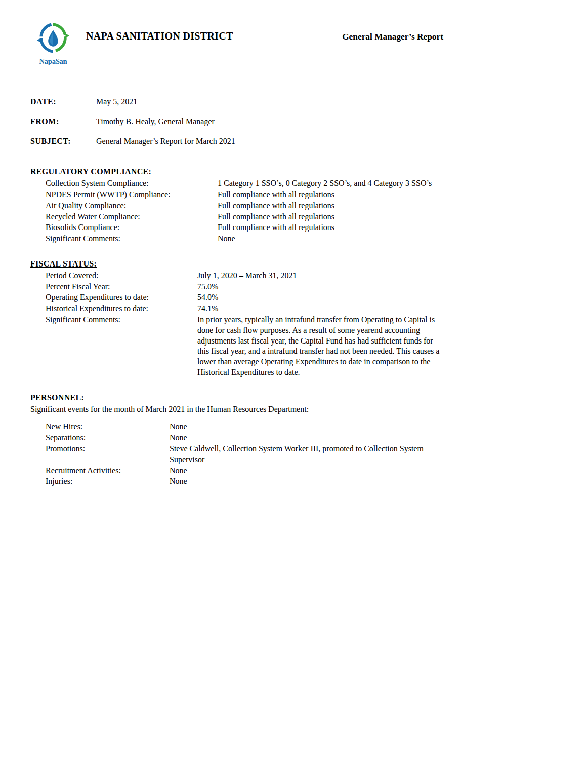NapaSan
NAPA SANITATION DISTRICT
General Manager’s Report
DATE:
May 5, 2021
FROM:
Timothy B. Healy, General Manager
SUBJECT:
General Manager’s Report for March 2021
REGULATORY COMPLIANCE:
| Collection System Compliance: | 1 Category 1 SSO’s, 0 Category 2 SSO’s, and 4 Category 3 SSO’s |
| NPDES Permit (WWTP) Compliance: | Full compliance with all regulations |
| Air Quality Compliance: | Full compliance with all regulations |
| Recycled Water Compliance: | Full compliance with all regulations |
| Biosolids Compliance: | Full compliance with all regulations |
| Significant Comments: | None |
FISCAL STATUS:
| Period Covered: | July 1, 2020 – March 31, 2021 |
| Percent Fiscal Year: | 75.0% |
| Operating Expenditures to date: | 54.0% |
| Historical Expenditures to date: | 74.1% |
| Significant Comments: | In prior years, typically an intrafund transfer from Operating to Capital is done for cash flow purposes. As a result of some yearend accounting adjustments last fiscal year, the Capital Fund has had sufficient funds for this fiscal year, and a intrafund transfer had not been needed. This causes a lower than average Operating Expenditures to date in comparison to the Historical Expenditures to date. |
PERSONNEL:
Significant events for the month of March 2021 in the Human Resources Department:
| New Hires: | None |
| Separations: | None |
| Promotions: | Steve Caldwell, Collection System Worker III, promoted to Collection System Supervisor |
| Recruitment Activities: | None |
| Injuries: | None |